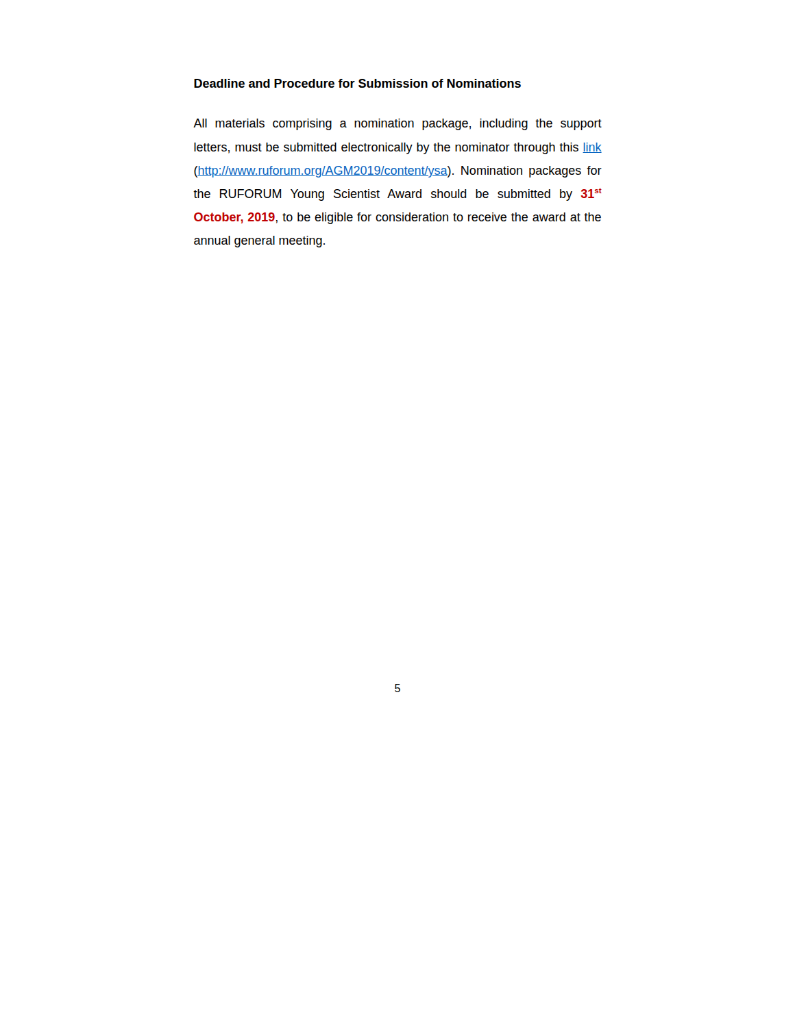Deadline and Procedure for Submission of Nominations
All materials comprising a nomination package, including the support letters, must be submitted electronically by the nominator through this link (http://www.ruforum.org/AGM2019/content/ysa). Nomination packages for the RUFORUM Young Scientist Award should be submitted by 31st October, 2019, to be eligible for consideration to receive the award at the annual general meeting.
5